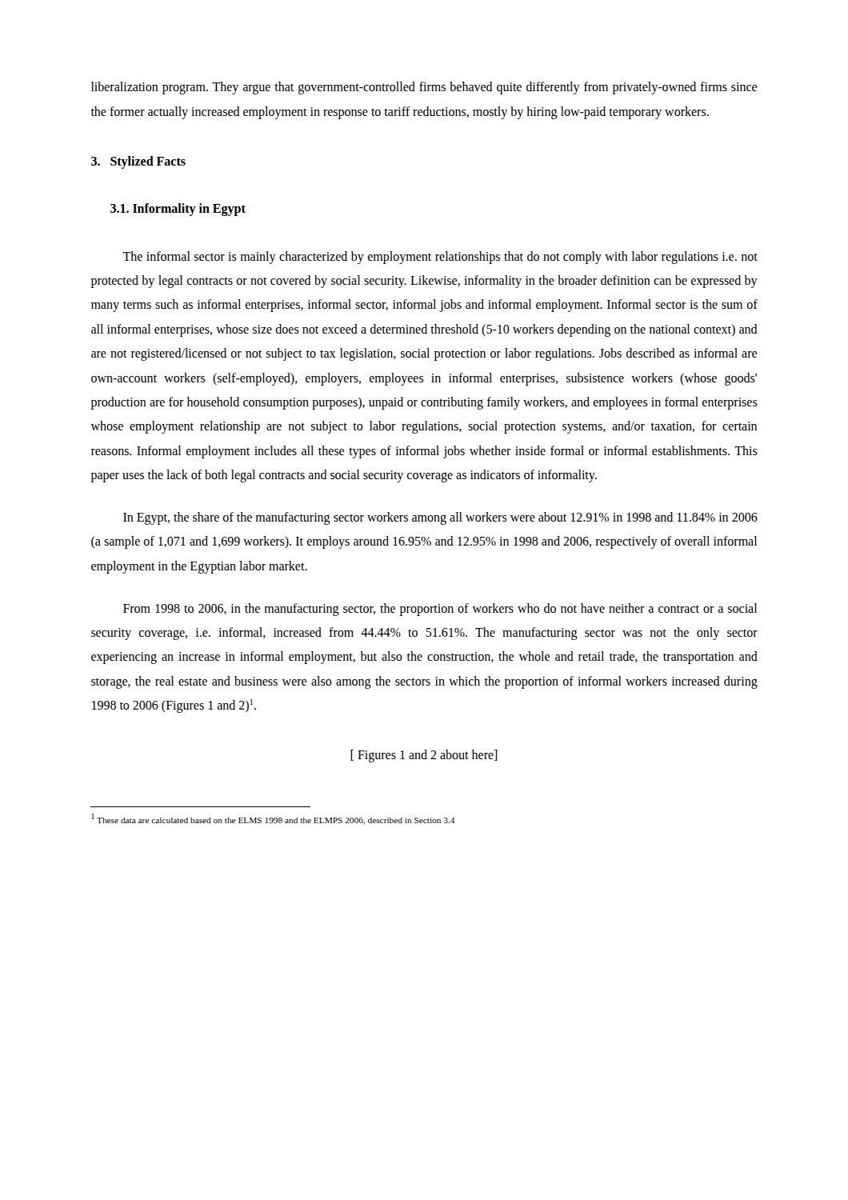liberalization program. They argue that government-controlled firms behaved quite differently from privately-owned firms since the former actually increased employment in response to tariff reductions, mostly by hiring low-paid temporary workers.
3. Stylized Facts
3.1. Informality in Egypt
The informal sector is mainly characterized by employment relationships that do not comply with labor regulations i.e. not protected by legal contracts or not covered by social security. Likewise, informality in the broader definition can be expressed by many terms such as informal enterprises, informal sector, informal jobs and informal employment. Informal sector is the sum of all informal enterprises, whose size does not exceed a determined threshold (5-10 workers depending on the national context) and are not registered/licensed or not subject to tax legislation, social protection or labor regulations. Jobs described as informal are own-account workers (self-employed), employers, employees in informal enterprises, subsistence workers (whose goods' production are for household consumption purposes), unpaid or contributing family workers, and employees in formal enterprises whose employment relationship are not subject to labor regulations, social protection systems, and/or taxation, for certain reasons. Informal employment includes all these types of informal jobs whether inside formal or informal establishments. This paper uses the lack of both legal contracts and social security coverage as indicators of informality.
In Egypt, the share of the manufacturing sector workers among all workers were about 12.91% in 1998 and 11.84% in 2006 (a sample of 1,071 and 1,699 workers). It employs around 16.95% and 12.95% in 1998 and 2006, respectively of overall informal employment in the Egyptian labor market.
From 1998 to 2006, in the manufacturing sector, the proportion of workers who do not have neither a contract or a social security coverage, i.e. informal, increased from 44.44% to 51.61%. The manufacturing sector was not the only sector experiencing an increase in informal employment, but also the construction, the whole and retail trade, the transportation and storage, the real estate and business were also among the sectors in which the proportion of informal workers increased during 1998 to 2006 (Figures 1 and 2)1.
[ Figures 1 and 2 about here]
1 These data are calculated based on the ELMS 1998 and the ELMPS 2006, described in Section 3.4